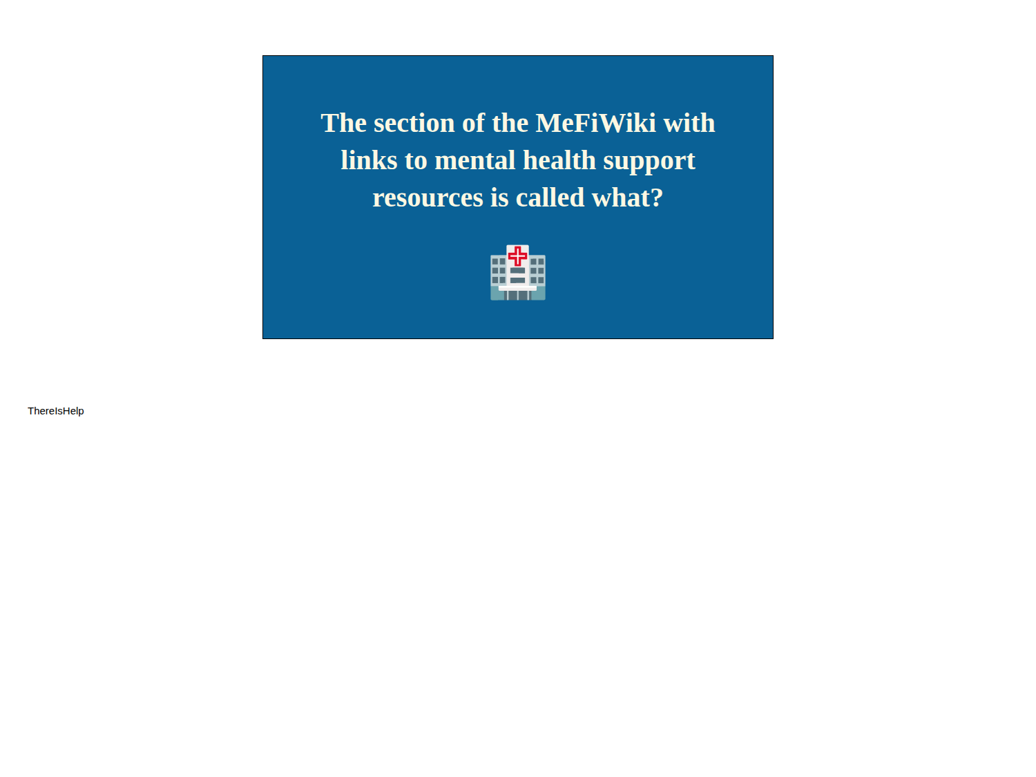The section of the MeFiWiki with links to mental health support resources is called what?
🏥
ThereIsHelp